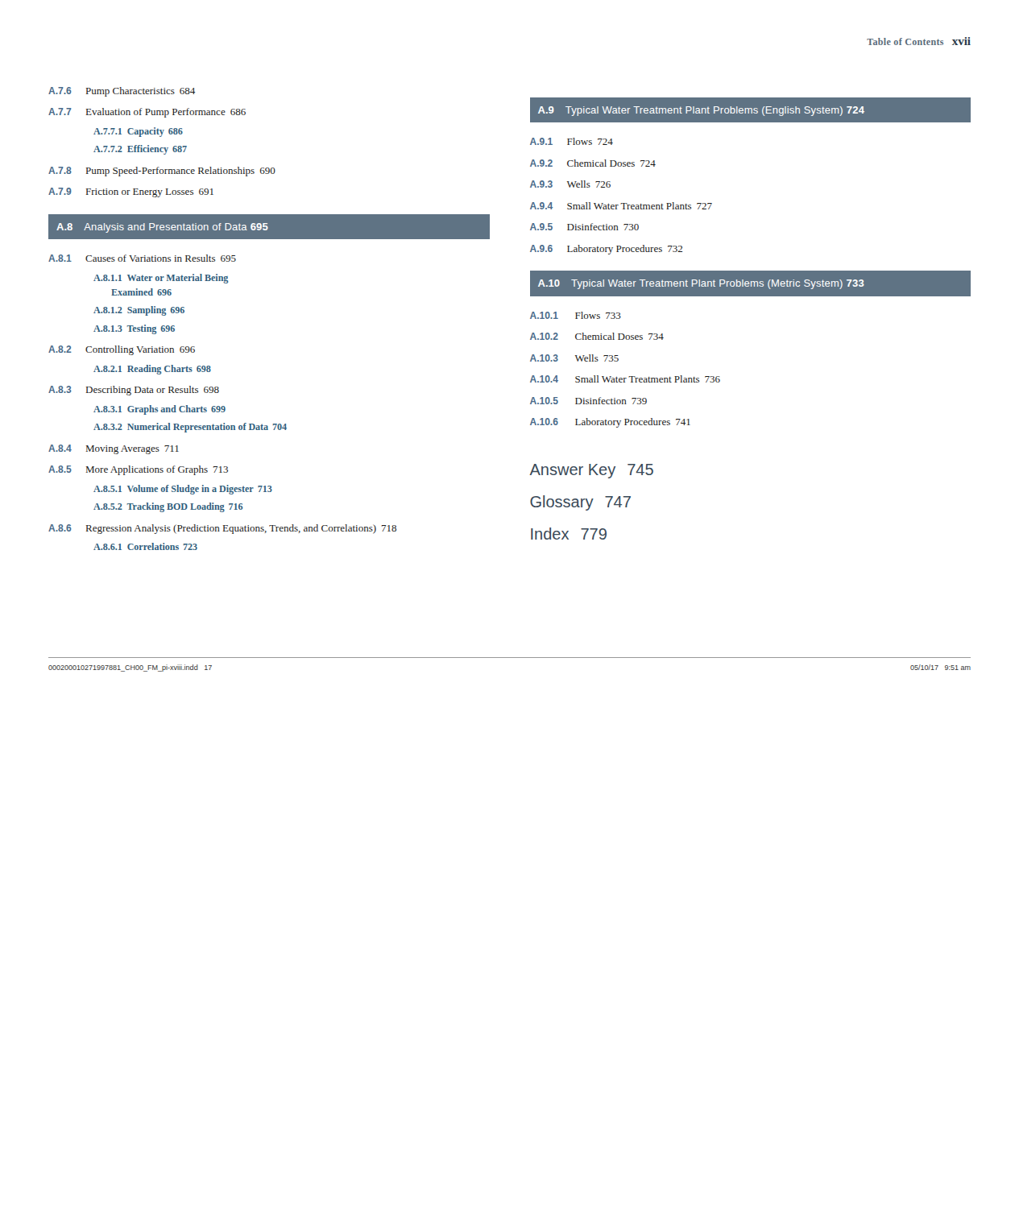Table of Contents xvii
A.7.6 Pump Characteristics684
A.7.7 Evaluation of Pump Performance686
A.7.7.1 Capacity686
A.7.7.2 Efficiency687
A.7.8 Pump Speed-Performance Relationships690
A.7.9 Friction or Energy Losses691
A.8 Analysis and Presentation of Data695
A.8.1 Causes of Variations in Results695
A.8.1.1 Water or Material BeingExamined696
A.8.1.2 Sampling696
A.8.1.3 Testing696
A.8.2 Controlling Variation696
A.8.2.1 Reading Charts698
A.8.3 Describing Data or Results698
A.8.3.1 Graphs and Charts699
A.8.3.2 Numerical Representation of Data704
A.8.4 Moving Averages711
A.8.5 More Applications of Graphs713
A.8.5.1 Volume of Sludge in a Digester713
A.8.5.2 Tracking BOD Loading716
A.8.6 Regression Analysis (Prediction Equations, Trends, and Correlations)718
A.8.6.1 Correlations723
A.9 Typical Water Treatment Plant Problems (English System)724
A.9.1 Flows724
A.9.2 Chemical Doses724
A.9.3 Wells726
A.9.4 Small Water Treatment Plants727
A.9.5 Disinfection730
A.9.6 Laboratory Procedures732
A.10 Typical Water Treatment Plant Problems (Metric System)733
A.10.1 Flows733
A.10.2 Chemical Doses734
A.10.3 Wells735
A.10.4 Small Water Treatment Plants736
A.10.5 Disinfection739
A.10.6 Laboratory Procedures741
Answer Key745
Glossary747
Index779
000200010271997881_CH00_FM_pi-xviii.indd 17 05/10/17 9:51 am